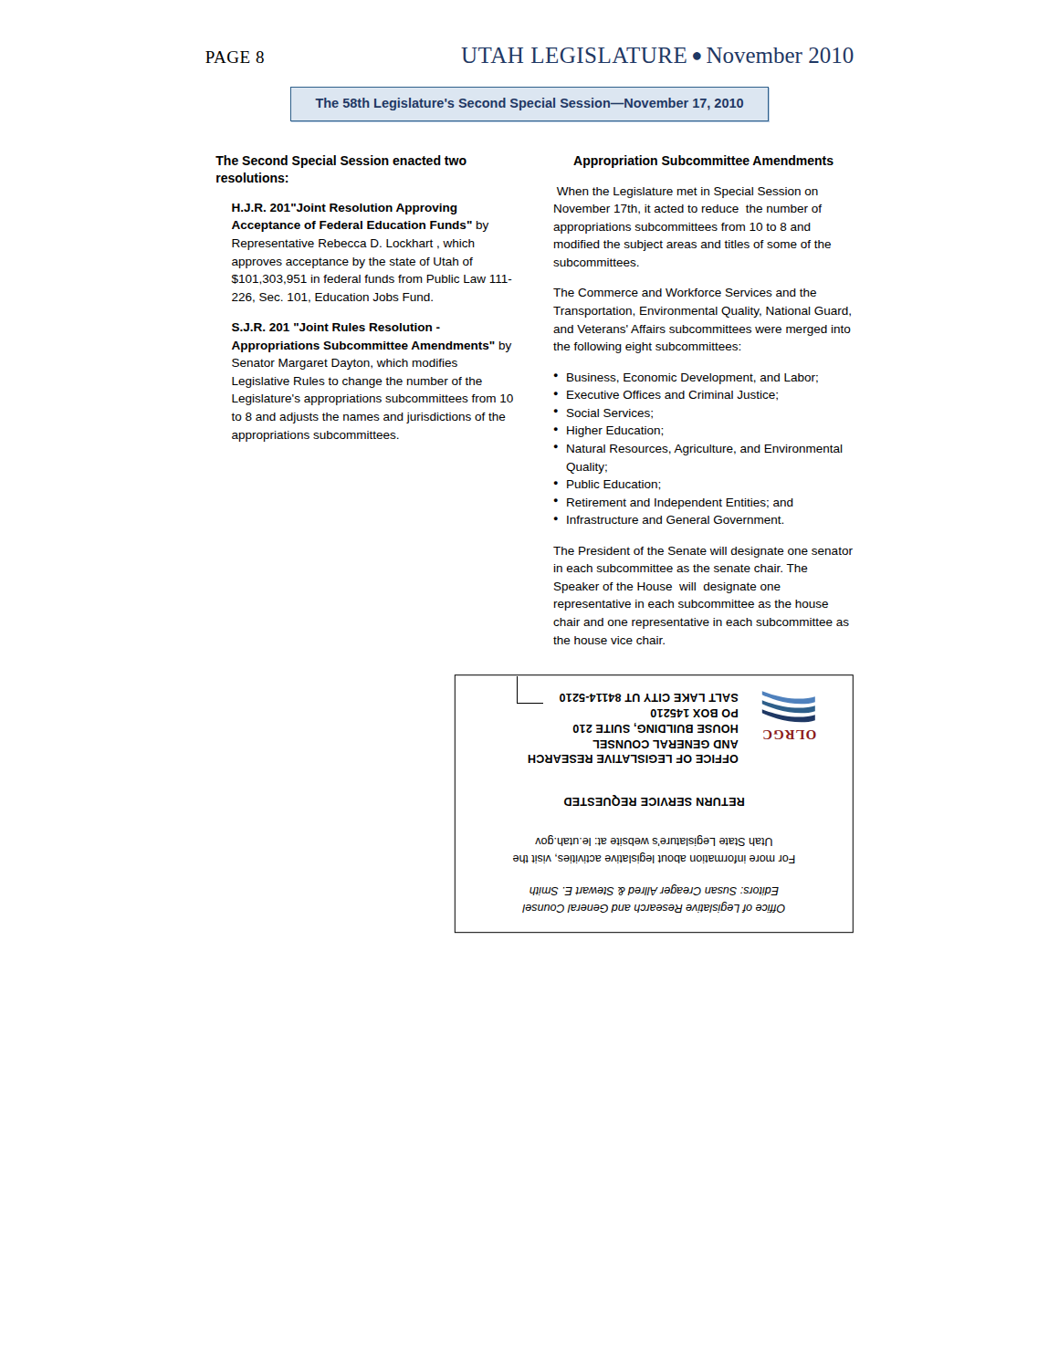PAGE 8
UTAH LEGISLATURE●November 2010
The 58th Legislature's Second Special Session—November 17, 2010
The Second Special Session enacted two resolutions:
H.J.R. 201"Joint Resolution Approving Acceptance of Federal Education Funds" by Representative Rebecca D. Lockhart , which approves acceptance by the state of Utah of $101,303,951 in federal funds from Public Law 111-226, Sec. 101, Education Jobs Fund.
S.J.R. 201 "Joint Rules Resolution - Appropriations Subcommittee Amendments" by Senator Margaret Dayton, which modifies Legislative Rules to change the number of the Legislature's appropriations subcommittees from 10 to 8 and adjusts the names and jurisdictions of the appropriations subcommittees.
Appropriation Subcommittee Amendments
When the Legislature met in Special Session on November 17th, it acted to reduce the number of appropriations subcommittees from 10 to 8 and modified the subject areas and titles of some of the subcommittees.
The Commerce and Workforce Services and the Transportation, Environmental Quality, National Guard, and Veterans' Affairs subcommittees were merged into the following eight subcommittees:
Business, Economic Development, and Labor;
Executive Offices and Criminal Justice;
Social Services;
Higher Education;
Natural Resources, Agriculture, and Environmental Quality;
Public Education;
Retirement and Independent Entities; and
Infrastructure and General Government.
The President of the Senate will designate one senator in each subcommittee as the senate chair. The Speaker of the House will designate one representative in each subcommittee as the house chair and one representative in each subcommittee as the house vice chair.
Office of Legislative Research and General Counsel
Editors: Susan Creager Allred & Stewart E. Smith
For more information about legislative activities, visit the
Utah State Legislature's website at: le.utah.gov
RETURN SERVICE REQUESTED
OLRGC
OFFICE OF LEGISLATIVE RESEARCH
AND GENERAL COUNSEL
HOUSE BUILDING, SUITE 210
PO BOX 145210
SALT LAKE CITY UT 84114-5210